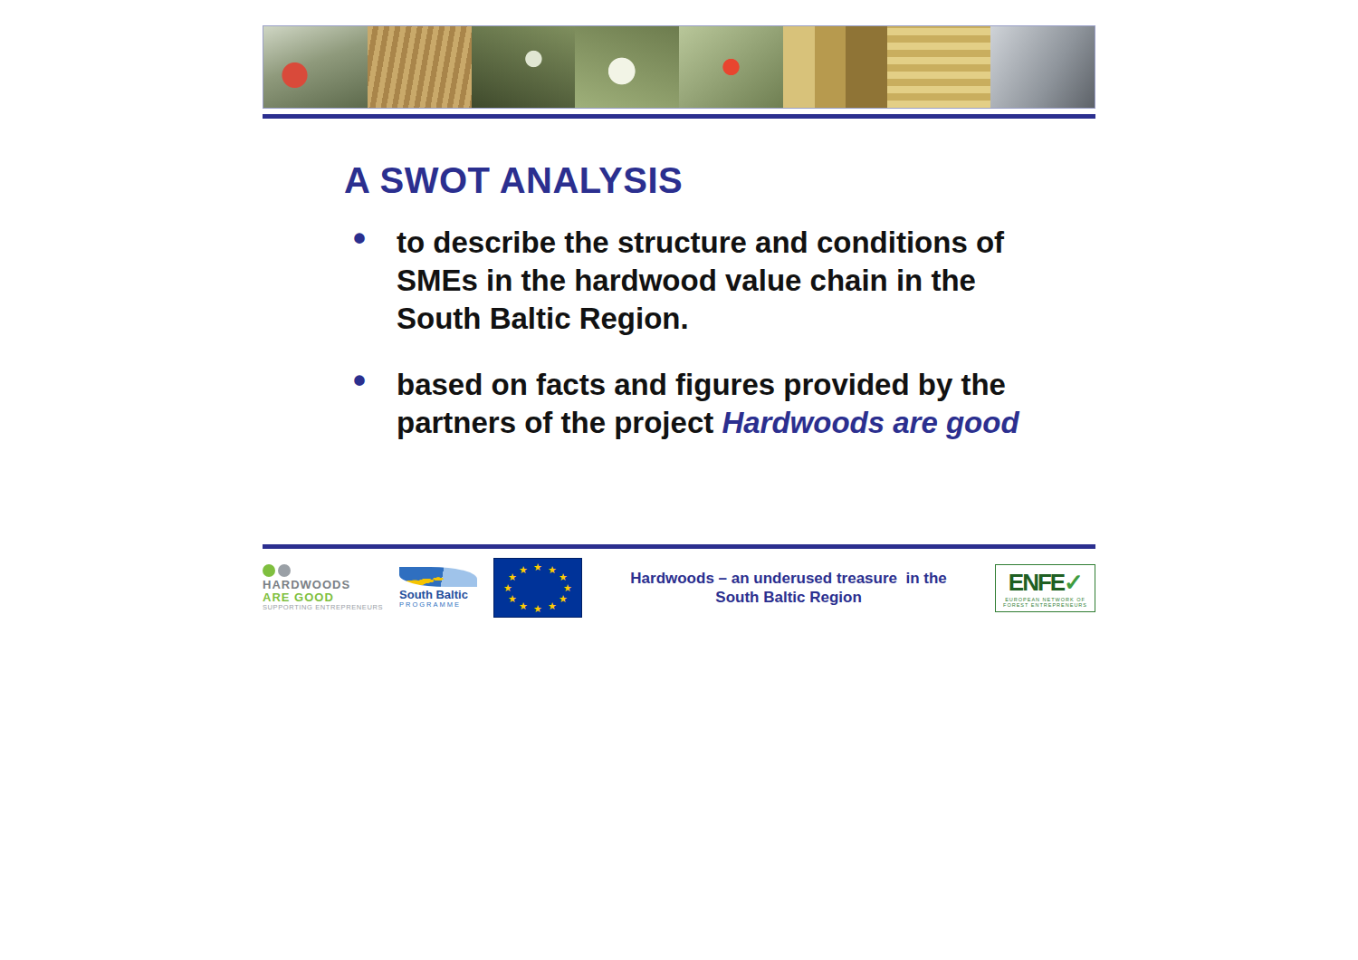A SWOT ANALYSIS
to describe the structure and conditions of SMEs in the hardwood value chain in the South Baltic Region.
based on facts and figures provided by the partners of the project Hardwoods are good
HARDWOODS
ARE GOOD
SUPPORTING ENTREPRENEURS
South Baltic
PROGRAMME
★ ★ ★ ★ ★ ★ ★ ★ ★ ★ ★ ★
Hardwoods – an underused treasure in the
South Baltic Region
ENFE✓
European Network of
Forest Entrepreneurs